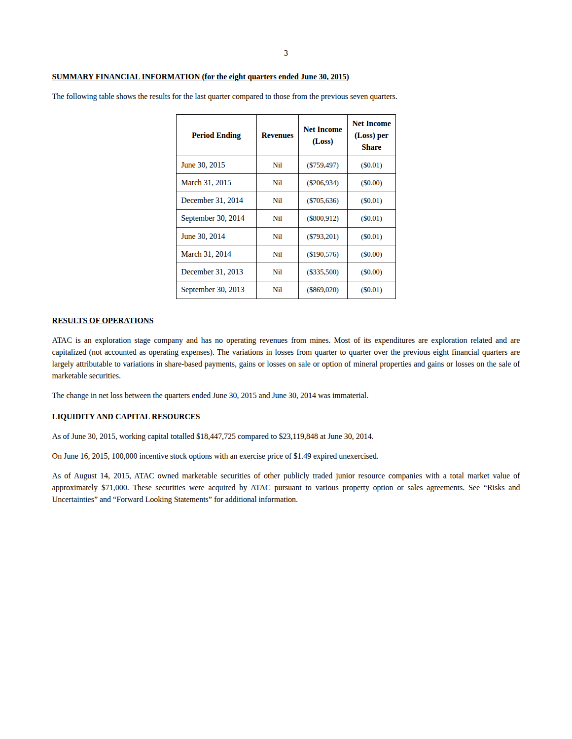3
SUMMARY FINANCIAL INFORMATION (for the eight quarters ended June 30, 2015)
The following table shows the results for the last quarter compared to those from the previous seven quarters.
| Period Ending | Revenues | Net Income (Loss) | Net Income (Loss) per Share |
| --- | --- | --- | --- |
| June 30, 2015 | Nil | ($759,497) | ($0.01) |
| March 31, 2015 | Nil | ($206,934) | ($0.00) |
| December 31, 2014 | Nil | ($705,636) | ($0.01) |
| September 30, 2014 | Nil | ($800,912) | ($0.01) |
| June 30, 2014 | Nil | ($793,201) | ($0.01) |
| March 31, 2014 | Nil | ($190,576) | ($0.00) |
| December 31, 2013 | Nil | ($335,500) | ($0.00) |
| September 30, 2013 | Nil | ($869,020) | ($0.01) |
RESULTS OF OPERATIONS
ATAC is an exploration stage company and has no operating revenues from mines. Most of its expenditures are exploration related and are capitalized (not accounted as operating expenses). The variations in losses from quarter to quarter over the previous eight financial quarters are largely attributable to variations in share-based payments, gains or losses on sale or option of mineral properties and gains or losses on the sale of marketable securities.
The change in net loss between the quarters ended June 30, 2015 and June 30, 2014 was immaterial.
LIQUIDITY AND CAPITAL RESOURCES
As of June 30, 2015, working capital totalled $18,447,725 compared to $23,119,848 at June 30, 2014.
On June 16, 2015, 100,000 incentive stock options with an exercise price of $1.49 expired unexercised.
As of August 14, 2015, ATAC owned marketable securities of other publicly traded junior resource companies with a total market value of approximately $71,000. These securities were acquired by ATAC pursuant to various property option or sales agreements. See “Risks and Uncertainties” and “Forward Looking Statements” for additional information.